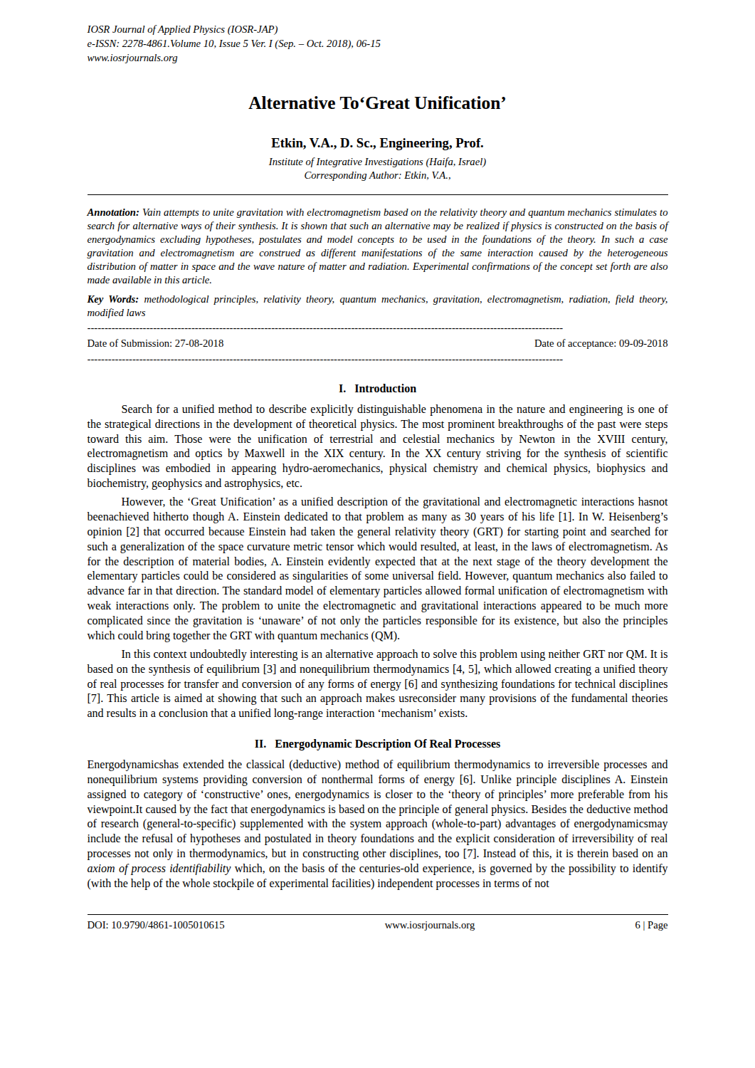IOSR Journal of Applied Physics (IOSR-JAP)
e-ISSN: 2278-4861.Volume 10, Issue 5 Ver. I (Sep. – Oct. 2018), 06-15
www.iosrjournals.org
Alternative To‘Great Unification’
Etkin, V.A., D. Sc., Engineering, Prof.
Institute of Integrative Investigations (Haifa, Israel)
Corresponding Author: Etkin, V.A.,
Annotation: Vain attempts to unite gravitation with electromagnetism based on the relativity theory and quantum mechanics stimulates to search for alternative ways of their synthesis. It is shown that such an alternative may be realized if physics is constructed on the basis of energodynamics excluding hypotheses, postulates and model concepts to be used in the foundations of the theory. In such a case gravitation and electromagnetism are construed as different manifestations of the same interaction caused by the heterogeneous distribution of matter in space and the wave nature of matter and radiation. Experimental confirmations of the concept set forth are also made available in this article.
Key Words: methodological principles, relativity theory, quantum mechanics, gravitation, electromagnetism, radiation, field theory, modified laws
-----------------------------------------------------------------------------------------------------------------------------------------
Date of Submission: 27-08-2018 Date of acceptance: 09-09-2018
-----------------------------------------------------------------------------------------------------------------------------------------
I. Introduction
Search for a unified method to describe explicitly distinguishable phenomena in the nature and engineering is one of the strategical directions in the development of theoretical physics. The most prominent breakthroughs of the past were steps toward this aim. Those were the unification of terrestrial and celestial mechanics by Newton in the XVIII century, electromagnetism and optics by Maxwell in the XIX century. In the XX century striving for the synthesis of scientific disciplines was embodied in appearing hydro-aeromechanics, physical chemistry and chemical physics, biophysics and biochemistry, geophysics and astrophysics, etc.
However, the ‘Great Unification’ as a unified description of the gravitational and electromagnetic interactions hasnot beenachieved hitherto though A. Einstein dedicated to that problem as many as 30 years of his life [1]. In W. Heisenberg’s opinion [2] that occurred because Einstein had taken the general relativity theory (GRT) for starting point and searched for such a generalization of the space curvature metric tensor which would resulted, at least, in the laws of electromagnetism. As for the description of material bodies, A. Einstein evidently expected that at the next stage of the theory development the elementary particles could be considered as singularities of some universal field. However, quantum mechanics also failed to advance far in that direction. The standard model of elementary particles allowed formal unification of electromagnetism with weak interactions only. The problem to unite the electromagnetic and gravitational interactions appeared to be much more complicated since the gravitation is ‘unaware’ of not only the particles responsible for its existence, but also the principles which could bring together the GRT with quantum mechanics (QM).
In this context undoubtedly interesting is an alternative approach to solve this problem using neither GRT nor QM. It is based on the synthesis of equilibrium [3] and nonequilibrium thermodynamics [4, 5], which allowed creating a unified theory of real processes for transfer and conversion of any forms of energy [6] and synthesizing foundations for technical disciplines [7]. This article is aimed at showing that such an approach makes usreconsider many provisions of the fundamental theories and results in a conclusion that a unified long-range interaction ‘mechanism’ exists.
II. Energodynamic Description Of Real Processes
Energodynamicshas extended the classical (deductive) method of equilibrium thermodynamics to irreversible processes and nonequilibrium systems providing conversion of nonthermal forms of energy [6]. Unlike principle disciplines A. Einstein assigned to category of ‘constructive’ ones, energodynamics is closer to the ‘theory of principles’ more preferable from his viewpoint.It caused by the fact that energodynamics is based on the principle of general physics. Besides the deductive method of research (general-to-specific) supplemented with the system approach (whole-to-part) advantages of energodynamicsmay include the refusal of hypotheses and postulated in theory foundations and the explicit consideration of irreversibility of real processes not only in thermodynamics, but in constructing other disciplines, too [7]. Instead of this, it is therein based on an axiom of process identifiability which, on the basis of the centuries-old experience, is governed by the possibility to identify (with the help of the whole stockpile of experimental facilities) independent processes in terms of not
DOI: 10.9790/4861-1005010615 www.iosrjournals.org 6 | Page